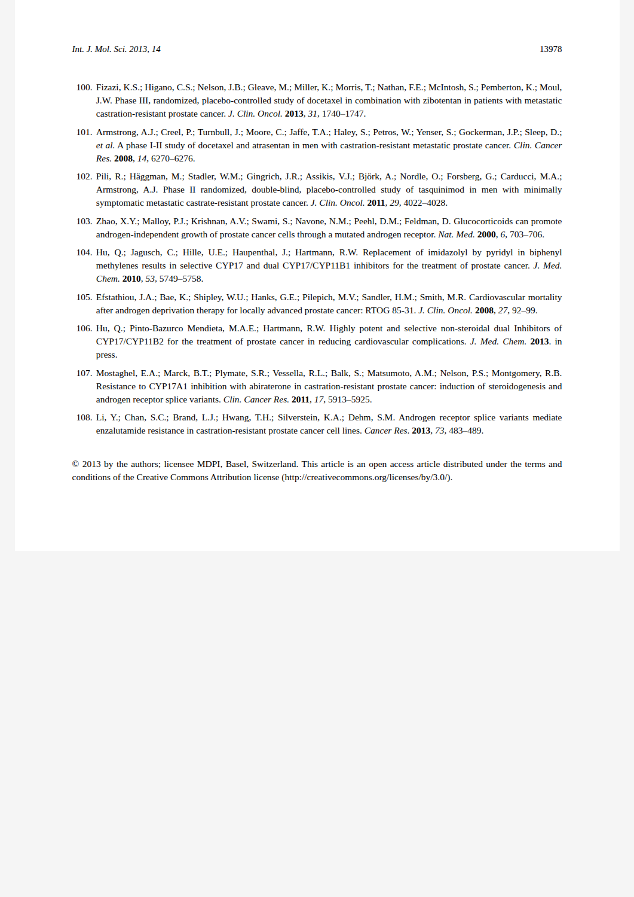Int. J. Mol. Sci. 2013, 14 13978
100. Fizazi, K.S.; Higano, C.S.; Nelson, J.B.; Gleave, M.; Miller, K.; Morris, T.; Nathan, F.E.; McIntosh, S.; Pemberton, K.; Moul, J.W. Phase III, randomized, placebo-controlled study of docetaxel in combination with zibotentan in patients with metastatic castration-resistant prostate cancer. J. Clin. Oncol. 2013, 31, 1740–1747.
101. Armstrong, A.J.; Creel, P.; Turnbull, J.; Moore, C.; Jaffe, T.A.; Haley, S.; Petros, W.; Yenser, S.; Gockerman, J.P.; Sleep, D.; et al. A phase I-II study of docetaxel and atrasentan in men with castration-resistant metastatic prostate cancer. Clin. Cancer Res. 2008, 14, 6270–6276.
102. Pili, R.; Häggman, M.; Stadler, W.M.; Gingrich, J.R.; Assikis, V.J.; Björk, A.; Nordle, O.; Forsberg, G.; Carducci, M.A.; Armstrong, A.J. Phase II randomized, double-blind, placebo-controlled study of tasquinimod in men with minimally symptomatic metastatic castrate-resistant prostate cancer. J. Clin. Oncol. 2011, 29, 4022–4028.
103. Zhao, X.Y.; Malloy, P.J.; Krishnan, A.V.; Swami, S.; Navone, N.M.; Peehl, D.M.; Feldman, D. Glucocorticoids can promote androgen-independent growth of prostate cancer cells through a mutated androgen receptor. Nat. Med. 2000, 6, 703–706.
104. Hu, Q.; Jagusch, C.; Hille, U.E.; Haupenthal, J.; Hartmann, R.W. Replacement of imidazolyl by pyridyl in biphenyl methylenes results in selective CYP17 and dual CYP17/CYP11B1 inhibitors for the treatment of prostate cancer. J. Med. Chem. 2010, 53, 5749–5758.
105. Efstathiou, J.A.; Bae, K.; Shipley, W.U.; Hanks, G.E.; Pilepich, M.V.; Sandler, H.M.; Smith, M.R. Cardiovascular mortality after androgen deprivation therapy for locally advanced prostate cancer: RTOG 85-31. J. Clin. Oncol. 2008, 27, 92–99.
106. Hu, Q.; Pinto-Bazurco Mendieta, M.A.E.; Hartmann, R.W. Highly potent and selective non-steroidal dual Inhibitors of CYP17/CYP11B2 for the treatment of prostate cancer in reducing cardiovascular complications. J. Med. Chem. 2013. in press.
107. Mostaghel, E.A.; Marck, B.T.; Plymate, S.R.; Vessella, R.L.; Balk, S.; Matsumoto, A.M.; Nelson, P.S.; Montgomery, R.B. Resistance to CYP17A1 inhibition with abiraterone in castration-resistant prostate cancer: induction of steroidogenesis and androgen receptor splice variants. Clin. Cancer Res. 2011, 17, 5913–5925.
108. Li, Y.; Chan, S.C.; Brand, L.J.; Hwang, T.H.; Silverstein, K.A.; Dehm, S.M. Androgen receptor splice variants mediate enzalutamide resistance in castration-resistant prostate cancer cell lines. Cancer Res. 2013, 73, 483–489.
© 2013 by the authors; licensee MDPI, Basel, Switzerland. This article is an open access article distributed under the terms and conditions of the Creative Commons Attribution license (http://creativecommons.org/licenses/by/3.0/).